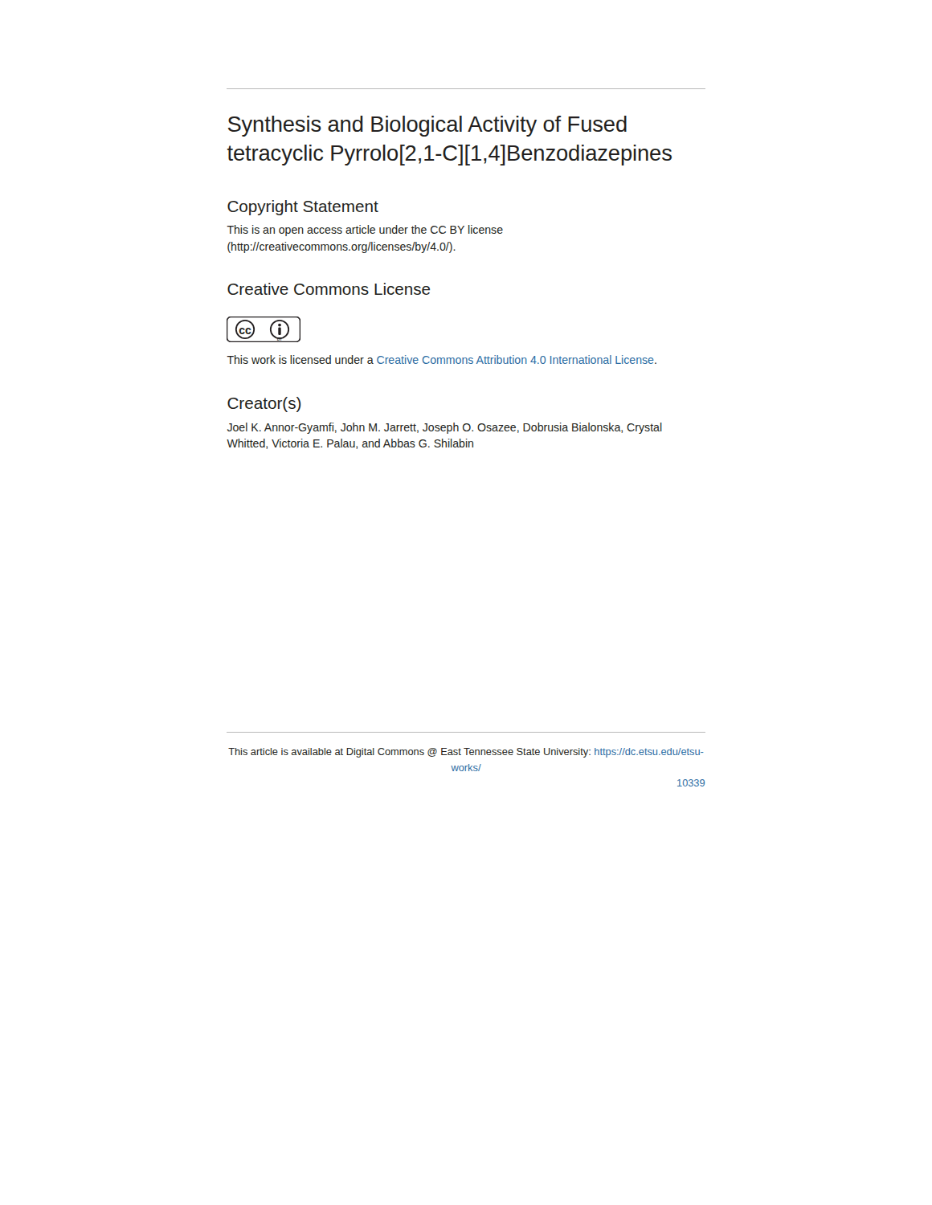Synthesis and Biological Activity of Fused tetracyclic Pyrrolo[2,1-C][1,4]Benzodiazepines
Copyright Statement
This is an open access article under the CC BY license (http://creativecommons.org/licenses/by/4.0/).
Creative Commons License
cc BY
This work is licensed under a Creative Commons Attribution 4.0 International License.
Creator(s)
Joel K. Annor-Gyamfi, John M. Jarrett, Joseph O. Osazee, Dobrusia Bialonska, Crystal Whitted, Victoria E. Palau, and Abbas G. Shilabin
This article is available at Digital Commons @ East Tennessee State University: https://dc.etsu.edu/etsu-works/
10339